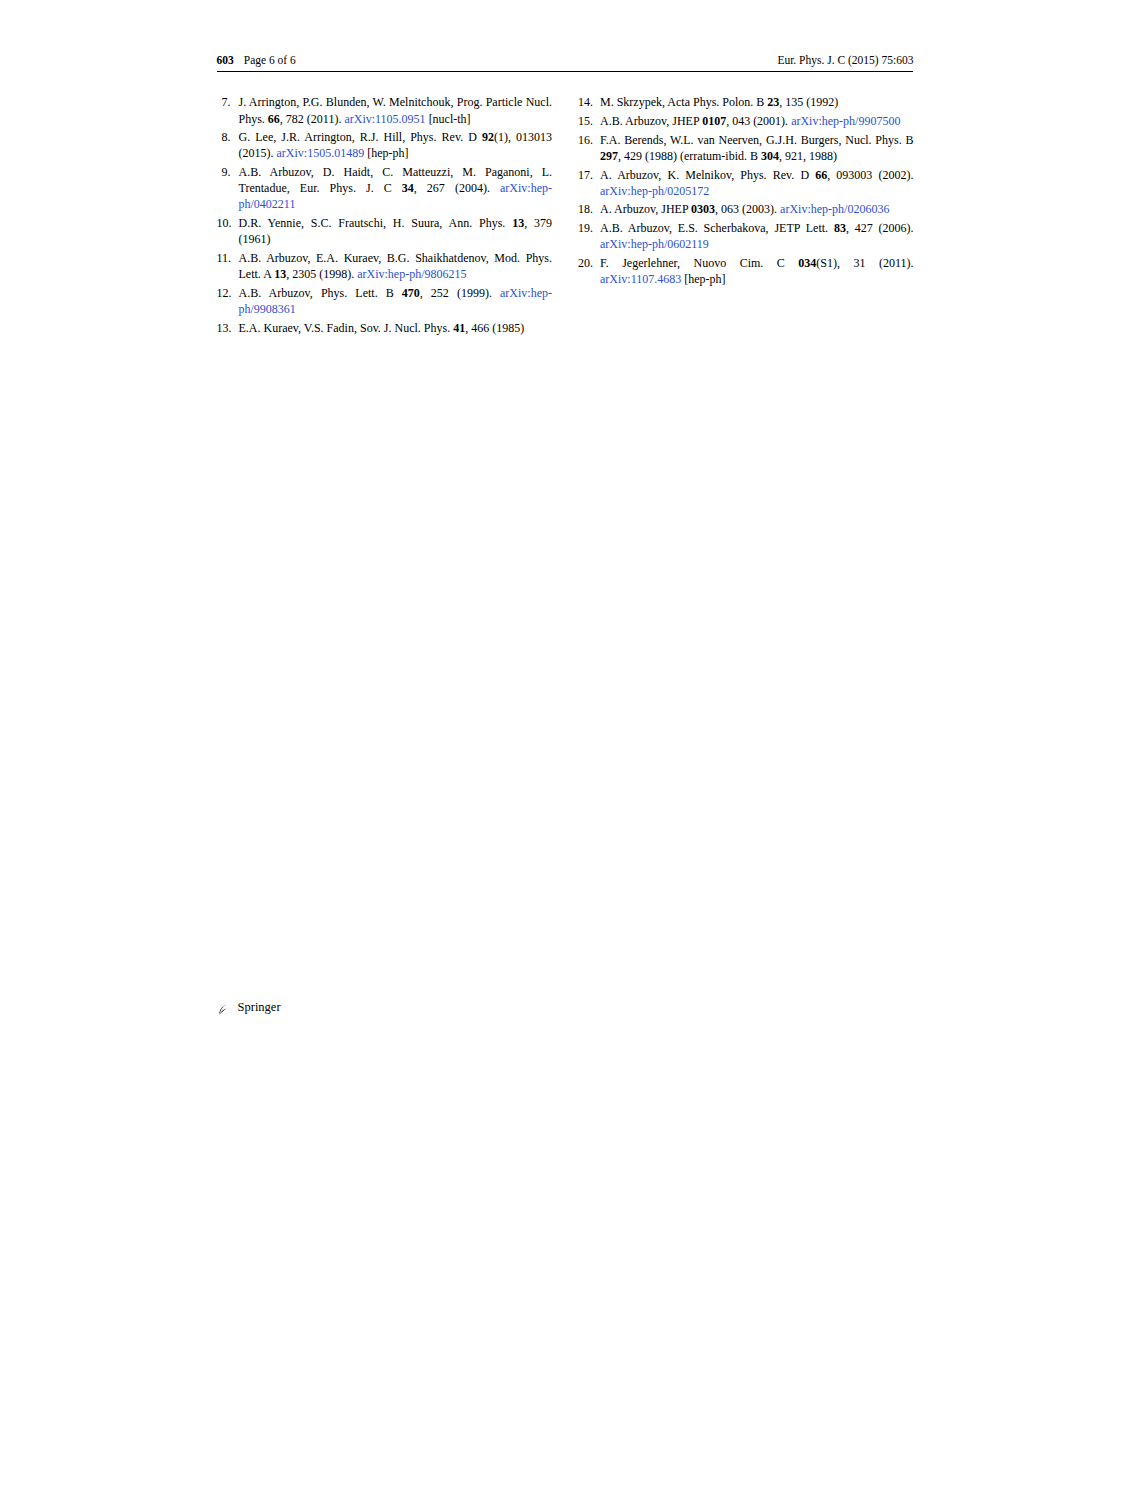603 Page 6 of 6
Eur. Phys. J. C (2015) 75:603
7. J. Arrington, P.G. Blunden, W. Melnitchouk, Prog. Particle Nucl. Phys. 66, 782 (2011). arXiv:1105.0951 [nucl-th]
8. G. Lee, J.R. Arrington, R.J. Hill, Phys. Rev. D 92(1), 013013 (2015). arXiv:1505.01489 [hep-ph]
9. A.B. Arbuzov, D. Haidt, C. Matteuzzi, M. Paganoni, L. Trentadue, Eur. Phys. J. C 34, 267 (2004). arXiv:hep-ph/0402211
10. D.R. Yennie, S.C. Frautschi, H. Suura, Ann. Phys. 13, 379 (1961)
11. A.B. Arbuzov, E.A. Kuraev, B.G. Shaikhatdenov, Mod. Phys. Lett. A 13, 2305 (1998). arXiv:hep-ph/9806215
12. A.B. Arbuzov, Phys. Lett. B 470, 252 (1999). arXiv:hep-ph/9908361
13. E.A. Kuraev, V.S. Fadin, Sov. J. Nucl. Phys. 41, 466 (1985)
14. M. Skrzypek, Acta Phys. Polon. B 23, 135 (1992)
15. A.B. Arbuzov, JHEP 0107, 043 (2001). arXiv:hep-ph/9907500
16. F.A. Berends, W.L. van Neerven, G.J.H. Burgers, Nucl. Phys. B 297, 429 (1988) (erratum-ibid. B 304, 921, 1988)
17. A. Arbuzov, K. Melnikov, Phys. Rev. D 66, 093003 (2002). arXiv:hep-ph/0205172
18. A. Arbuzov, JHEP 0303, 063 (2003). arXiv:hep-ph/0206036
19. A.B. Arbuzov, E.S. Scherbakova, JETP Lett. 83, 427 (2006). arXiv:hep-ph/0602119
20. F. Jegerlehner, Nuovo Cim. C 034(S1), 31 (2011). arXiv:1107.4683 [hep-ph]
Springer